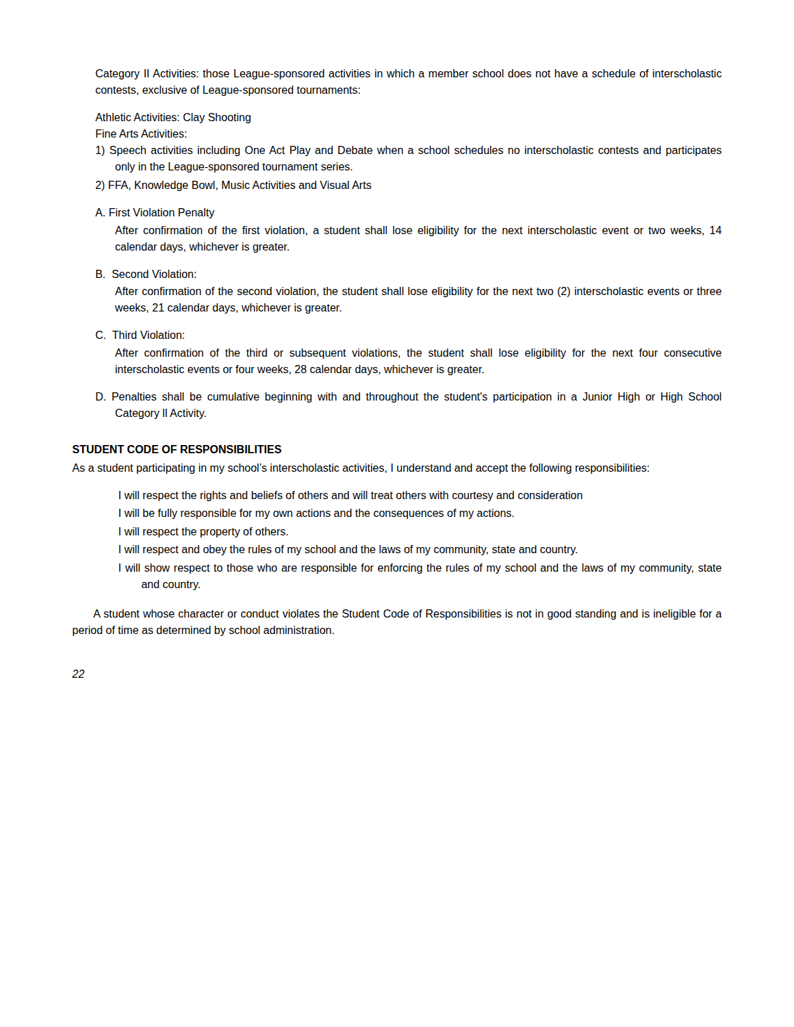Category II Activities: those League-sponsored activities in which a member school does not have a schedule of interscholastic contests, exclusive of League-sponsored tournaments:
Athletic Activities: Clay Shooting
Fine Arts Activities:
1) Speech activities including One Act Play and Debate when a school schedules no interscholastic contests and participates only in the League-sponsored tournament series.
2) FFA, Knowledge Bowl, Music Activities and Visual Arts
A. First Violation Penalty
After confirmation of the first violation, a student shall lose eligibility for the next interscholastic event or two weeks, 14 calendar days, whichever is greater.
B. Second Violation:
After confirmation of the second violation, the student shall lose eligibility for the next two (2) interscholastic events or three weeks, 21 calendar days, whichever is greater.
C. Third Violation:
After confirmation of the third or subsequent violations, the student shall lose eligibility for the next four consecutive interscholastic events or four weeks, 28 calendar days, whichever is greater.
D. Penalties shall be cumulative beginning with and throughout the student's participation in a Junior High or High School Category ll Activity.
STUDENT CODE OF RESPONSIBILITIES
As a student participating in my school’s interscholastic activities, I understand and accept the following responsibilities:
I will respect the rights and beliefs of others and will treat others with courtesy and consideration
I will be fully responsible for my own actions and the consequences of my actions.
I will respect the property of others.
I will respect and obey the rules of my school and the laws of my community, state and country.
I will show respect to those who are responsible for enforcing the rules of my school and the laws of my community, state and country.
A student whose character or conduct violates the Student Code of Responsibilities is not in good standing and is ineligible for a period of time as determined by school administration.
22